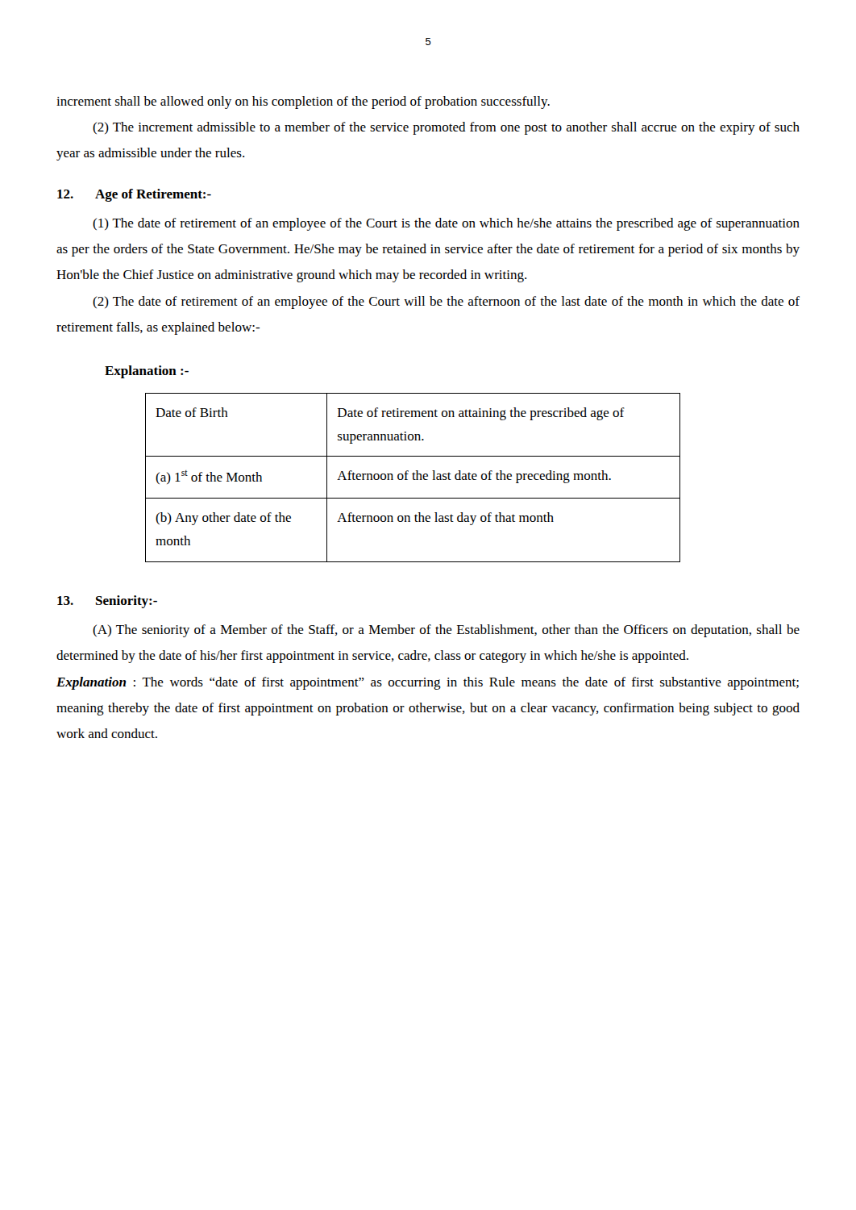5
increment shall be allowed only on his completion of the period of probation successfully.
(2) The increment admissible to a member of the service promoted from one post to another shall accrue on the expiry of such year as admissible under the rules.
12. Age of Retirement:-
(1) The date of retirement of an employee of the Court is the date on which he/she attains the prescribed age of superannuation as per the orders of the State Government. He/She may be retained in service after the date of retirement for a period of six months by Hon'ble the Chief Justice on administrative ground which may be recorded in writing.
(2) The date of retirement of an employee of the Court will be the afternoon of the last date of the month in which the date of retirement falls, as explained below:-
Explanation :-
| Date of Birth | Date of retirement on attaining the prescribed age of superannuation. |
| (a) 1 st of the Month | Afternoon of the last date of the preceding month. |
| (b) Any other date of the month | Afternoon on the last day of that month |
13. Seniority:-
(A) The seniority of a Member of the Staff, or a Member of the Establishment, other than the Officers on deputation, shall be determined by the date of his/her first appointment in service, cadre, class or category in which he/she is appointed.
Explanation : The words “date of first appointment” as occurring in this Rule means the date of first substantive appointment; meaning thereby the date of first appointment on probation or otherwise, but on a clear vacancy, confirmation being subject to good work and conduct.